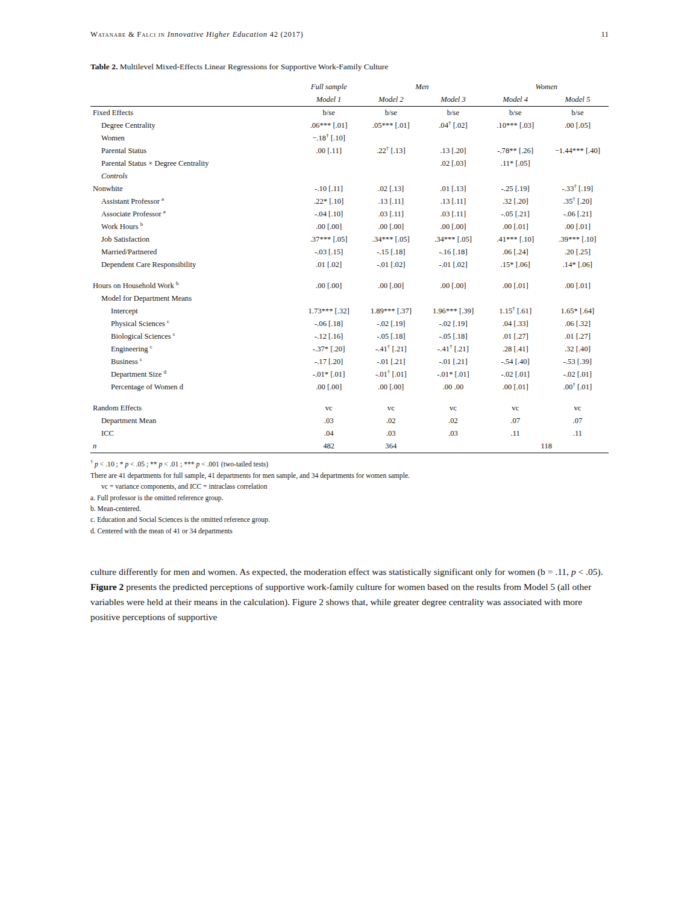Watanabe & Falci in Innovative Higher Education 42 (2017)
11
Table 2. Multilevel Mixed-Effects Linear Regressions for Supportive Work-Family Culture
| | Full sample | Men | Women |
| --- | --- | --- | --- |
| | Model 1 | Model 2 | Model 3 | Model 4 | Model 5 |
| Fixed Effects | b/se | b/se | b/se | b/se | b/se |
| Degree Centrality | .06*** [.01] | .05*** [.01] | .04 † [.02] | .10*** [.03] | .00 [.05] |
| Women | −.18 † [.10] | | | | |
| Parental Status | .00 [.11] | .22 † [.13] | .13 [.20] | -.78** [.26] | −1.44*** [.40] |
| Parental Status × Degree Centrality | | | .02 [.03] | .11* [.05] | |
| Controls | | | | | |
| Nonwhite | -.10 [.11] | .02 [.13] | .01 [.13] | -.25 [.19] | -.33 † [.19] |
| Assistant Professor a | .22* [.10] | .13 [.11] | .13 [.11] | .32 [.20] | .35 † [.20] |
| Associate Professor a | -.04 [.10] | .03 [.11] | .03 [.11] | -.05 [.21] | -.06 [.21] |
| Work Hours b | .00 [.00] | .00 [.00] | .00 [.00] | .00 [.01] | .00 [.01] |
| Job Satisfaction | .37*** [.05] | .34*** [.05] | .34*** [.05] | .41*** [.10] | .39*** [.10] |
| Married/Partnered | -.03 [.15] | -.15 [.18] | -.16 [.18] | .06 [.24] | .20 [.25] |
| Dependent Care Responsibility | .01 [.02] | -.01 [.02] | -.01 [.02] | .15* [.06] | .14* [.06] |
| Hours on Household Work b | .00 [.00] | .00 [.00] | .00 [.00] | .00 [.01] | .00 [.01] |
| Model for Department Means | | | | | |
| Intercept | 1.73*** [.32] | 1.89*** [.37] | 1.96*** [.39] | 1.15 † [.61] | 1.65* [.64] |
| Physical Sciences c | -.06 [.18] | -.02 [.19] | -.02 [.19] | .04 [.33] | .06 [.32] |
| Biological Sciences c | -.12 [.16] | -.05 [.18] | -.05 [.18] | .01 [.27] | .01 [.27] |
| Engineering c | -.37* [.20] | -.41 † [.21] | -.41 † [.21] | .28 [.41] | .32 [.40] |
| Business c | -.17 [.20] | -.01 [.21] | -.01 [.21] | -.54 [.40] | -.53 [.39] |
| Department Size d | -.01* [.01] | -.01 † [.01] | -.01* [.01] | -.02 [.01] | -.02 [.01] |
| Percentage of Women d | .00 [.00] | .00 [.00] | .00 .00 | .00 [.01] | .00 † [.01] |
| Random Effects | vc | vc | vc | vc | vc |
| Department Mean | .03 | .02 | .02 | .07 | .07 |
| ICC | .04 | .03 | .03 | .11 | .11 |
| n | 482 | 364 | | 118 |
† p < .10 ; * p < .05 ; ** p < .01 ; *** p < .001 (two-tailed tests)
There are 41 departments for full sample, 41 departments for men sample, and 34 departments for women sample.
vc = variance components, and ICC = intraclass correlation
a. Full professor is the omitted reference group.
b. Mean-centered.
c. Education and Social Sciences is the omitted reference group.
d. Centered with the mean of 41 or 34 departments
culture differently for men and women. As expected, the moderation effect was statistically significant only for women (b = .11, p < .05). Figure 2 presents the predicted perceptions of supportive work-family culture for women based on the results from Model 5 (all other variables were held at their means in the calculation). Figure 2 shows that, while greater degree centrality was associated with more positive perceptions of supportive